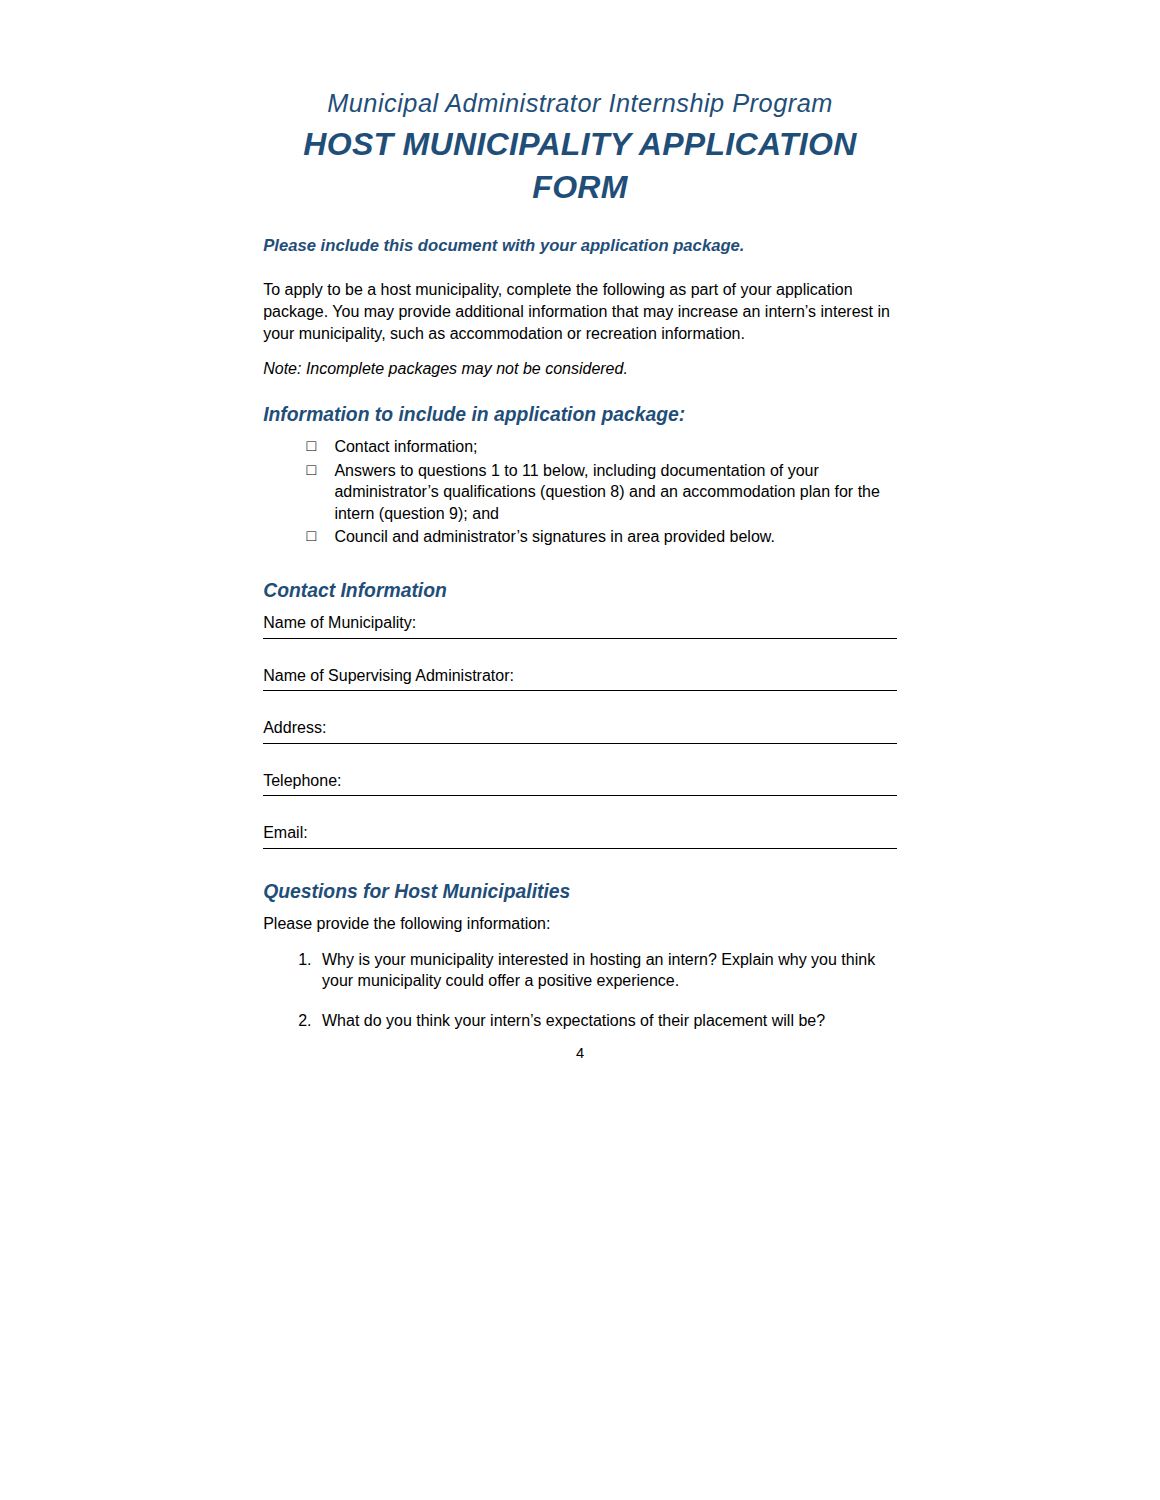Municipal Administrator Internship Program
HOST MUNICIPALITY APPLICATION FORM
Please include this document with your application package.
To apply to be a host municipality, complete the following as part of your application package. You may provide additional information that may increase an intern’s interest in your municipality, such as accommodation or recreation information.
Note: Incomplete packages may not be considered.
Information to include in application package:
Contact information;
Answers to questions 1 to 11 below, including documentation of your administrator’s qualifications (question 8) and an accommodation plan for the intern (question 9); and
Council and administrator’s signatures in area provided below.
Contact Information
Name of Municipality:
Name of Supervising Administrator:
Address:
Telephone:
Email:
Questions for Host Municipalities
Please provide the following information:
Why is your municipality interested in hosting an intern? Explain why you think your municipality could offer a positive experience.
What do you think your intern’s expectations of their placement will be?
4